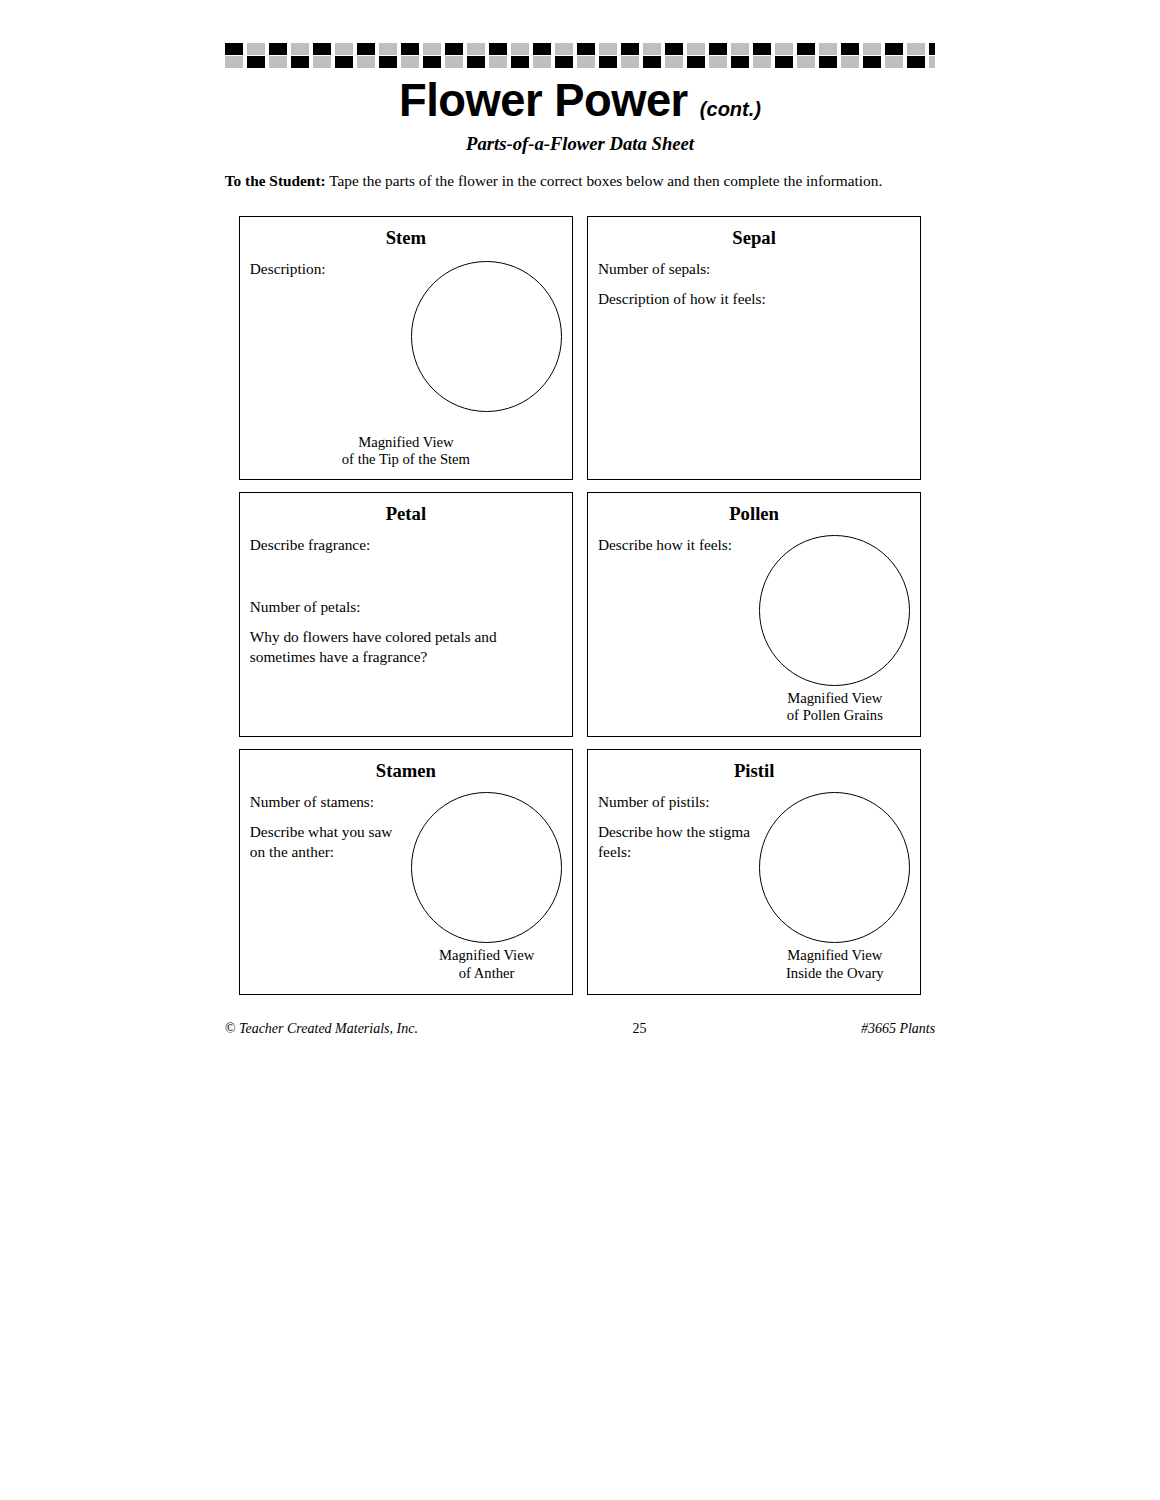Flower Power (cont.)
Parts-of-a-Flower Data Sheet
To the Student: Tape the parts of the flower in the correct boxes below and then complete the information.
| Stem Description: Magnified View of the Tip of the Stem | Sepal Number of sepals: Description of how it feels: |
| Petal Describe fragrance: Number of petals: Why do flowers have colored petals and sometimes have a fragrance? | Pollen Describe how it feels: Magnified View of Pollen Grains |
| Stamen Number of stamens: Describe what you saw on the anther: Magnified View of Anther | Pistil Number of pistils: Describe how the stigma feels: Magnified View Inside the Ovary |
© Teacher Created Materials, Inc.
25
#3665 Plants